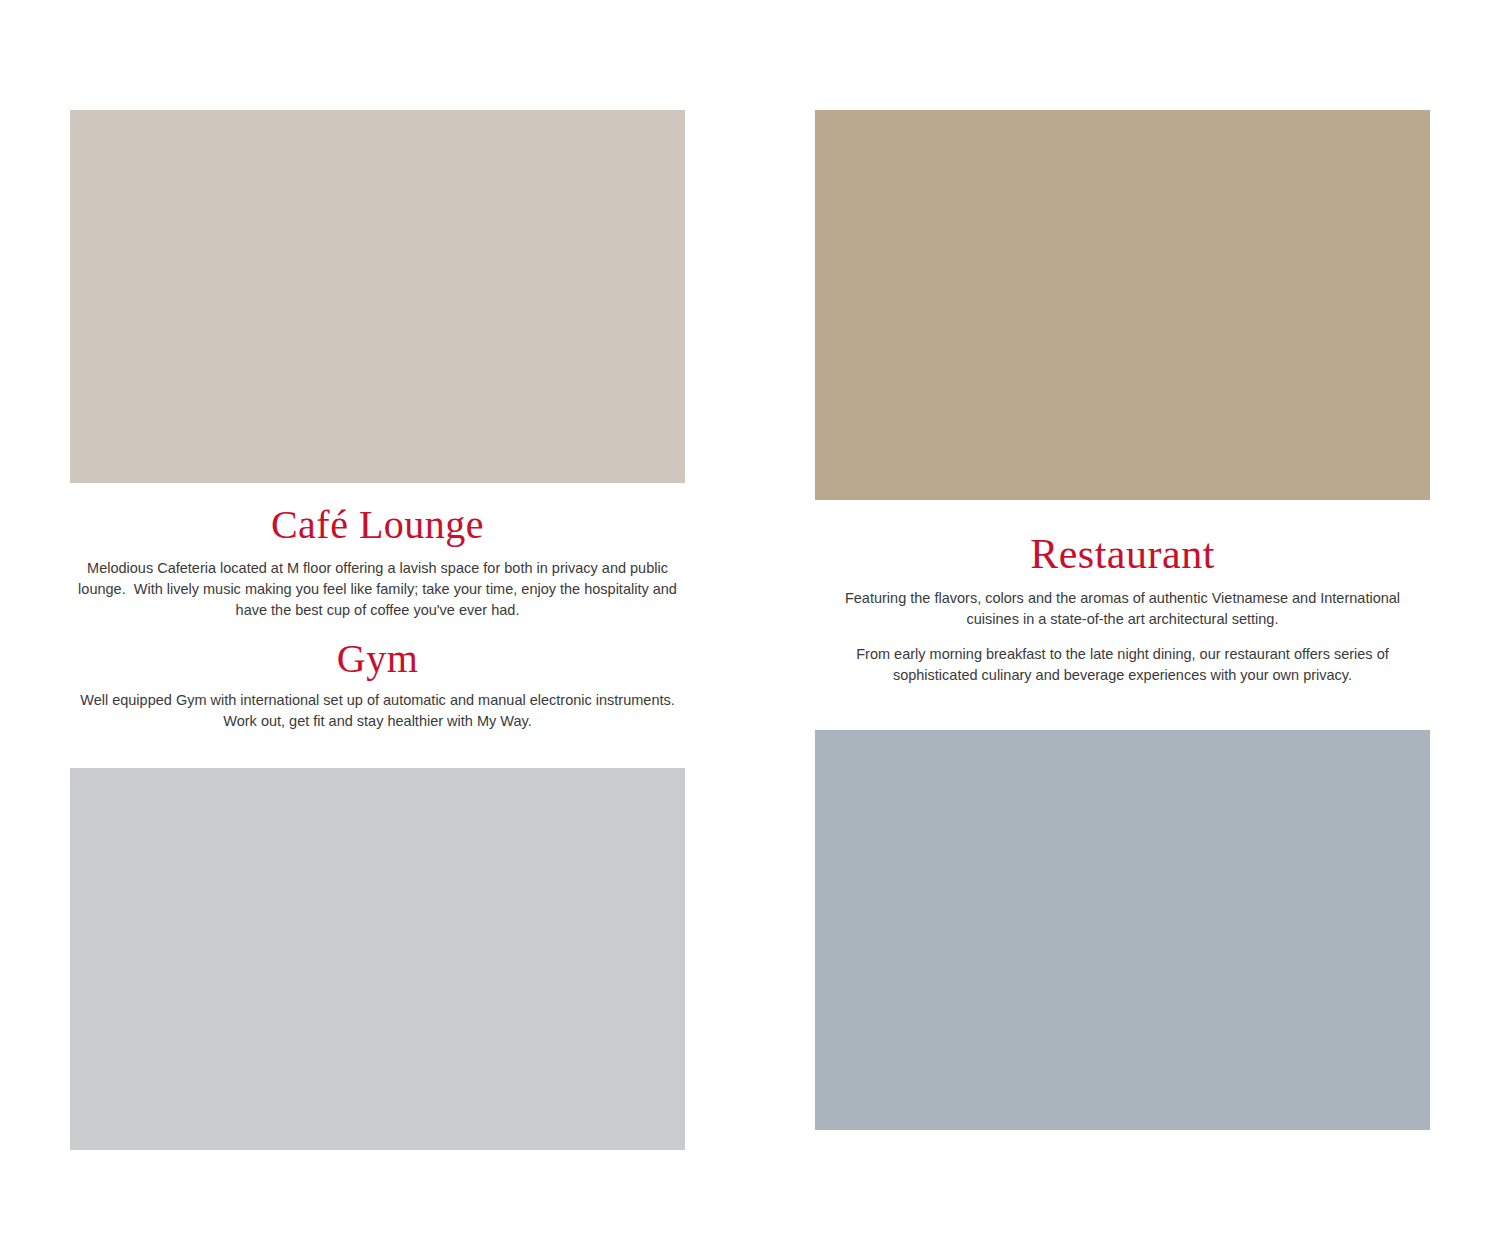Café Lounge
Melodious Cafeteria located at M floor offering a lavish space for both in privacy and public lounge. With lively music making you feel like family; take your time, enjoy the hospitality and have the best cup of coffee you've ever had.
Gym
Well equipped Gym with international set up of automatic and manual electronic instruments. Work out, get fit and stay healthier with My Way.
Restaurant
Featuring the flavors, colors and the aromas of authentic Vietnamese and International cuisines in a state-of-the art architectural setting.
From early morning breakfast to the late night dining, our restaurant offers series of sophisticated culinary and beverage experiences with your own privacy.